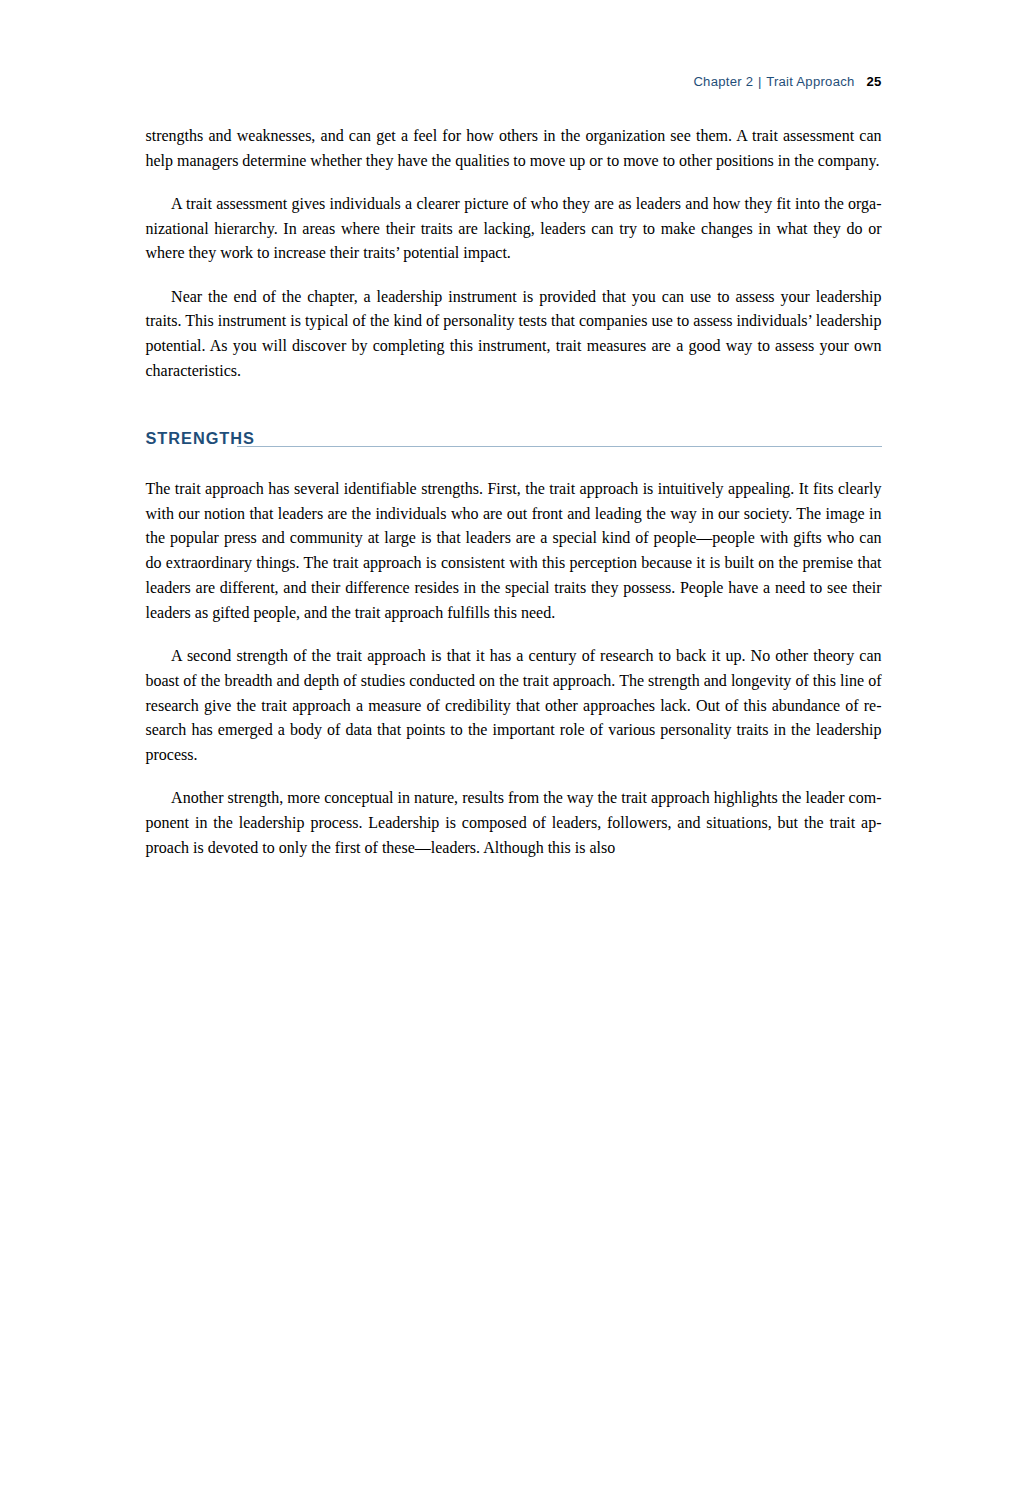Chapter 2|Trait Approach 25
strengths and weaknesses, and can get a feel for how others in the organization see them. A trait assessment can help managers determine whether they have the qualities to move up or to move to other positions in the company.
A trait assessment gives individuals a clearer picture of who they are as leaders and how they fit into the organizational hierarchy. In areas where their traits are lacking, leaders can try to make changes in what they do or where they work to increase their traits’ potential impact.
Near the end of the chapter, a leadership instrument is provided that you can use to assess your leadership traits. This instrument is typical of the kind of personality tests that companies use to assess individuals’ leadership potential. As you will discover by completing this instrument, trait measures are a good way to assess your own characteristics.
Strengths
The trait approach has several identifiable strengths. First, the trait approach is intuitively appealing. It fits clearly with our notion that leaders are the individuals who are out front and leading the way in our society. The image in the popular press and community at large is that leaders are a special kind of people—people with gifts who can do extraordinary things. The trait approach is consistent with this perception because it is built on the premise that leaders are different, and their difference resides in the special traits they possess. People have a need to see their leaders as gifted people, and the trait approach fulfills this need.
A second strength of the trait approach is that it has a century of research to back it up. No other theory can boast of the breadth and depth of studies conducted on the trait approach. The strength and longevity of this line of research give the trait approach a measure of credibility that other approaches lack. Out of this abundance of research has emerged a body of data that points to the important role of various personality traits in the leadership process.
Another strength, more conceptual in nature, results from the way the trait approach highlights the leader component in the leadership process. Leadership is composed of leaders, followers, and situations, but the trait approach is devoted to only the first of these—leaders. Although this is also